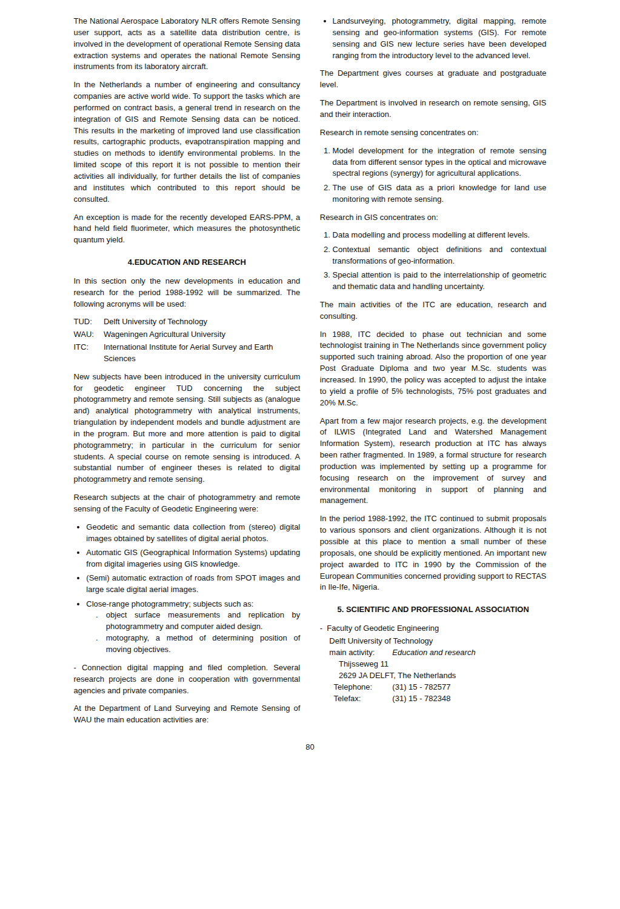The National Aerospace Laboratory NLR offers Remote Sensing user support, acts as a satellite data distribution centre, is involved in the development of operational Remote Sensing data extraction systems and operates the national Remote Sensing instruments from its laboratory aircraft.
In the Netherlands a number of engineering and consultancy companies are active world wide. To support the tasks which are performed on contract basis, a general trend in research on the integration of GIS and Remote Sensing data can be noticed. This results in the marketing of improved land use classification results, cartographic products, evapotranspiration mapping and studies on methods to identify environmental problems. In the limited scope of this report it is not possible to mention their activities all individually, for further details the list of companies and institutes which contributed to this report should be consulted.
An exception is made for the recently developed EARS-PPM, a hand held field fluorimeter, which measures the photosynthetic quantum yield.
4.EDUCATION AND RESEARCH
In this section only the new developments in education and research for the period 1988-1992 will be summarized. The following acronyms will be used:
TUD: Delft University of Technology
WAU: Wageningen Agricultural University
ITC: International Institute for Aerial Survey and Earth Sciences
New subjects have been introduced in the university curriculum for geodetic engineer TUD concerning the subject photogrammetry and remote sensing. Still subjects as (analogue and) analytical photogrammetry with analytical instruments, triangulation by independent models and bundle adjustment are in the program. But more and more attention is paid to digital photogrammetry; in particular in the curriculum for senior students. A special course on remote sensing is introduced. A substantial number of engineer theses is related to digital photogrammetry and remote sensing.
Research subjects at the chair of photogrammetry and remote sensing of the Faculty of Geodetic Engineering were:
Geodetic and semantic data collection from (stereo) digital images obtained by satellites of digital aerial photos.
Automatic GIS (Geographical Information Systems) updating from digital imageries using GIS knowledge.
(Semi) automatic extraction of roads from SPOT images and large scale digital aerial images.
Close-range photogrammetry; subjects such as:
. object surface measurements and replication by photogrammetry and computer aided design.
. motography, a method of determining position of moving objectives.
- Connection digital mapping and filed completion. Several research projects are done in cooperation with governmental agencies and private companies.
At the Department of Land Surveying and Remote Sensing of WAU the main education activities are:
Landsurveying, photogrammetry, digital mapping, remote sensing and geo-information systems (GIS). For remote sensing and GIS new lecture series have been developed ranging from the introductory level to the advanced level.
The Department gives courses at graduate and postgraduate level.
The Department is involved in research on remote sensing, GIS and their interaction.
Research in remote sensing concentrates on:
Model development for the integration of remote sensing data from different sensor types in the optical and microwave spectral regions (synergy) for agricultural applications.
The use of GIS data as a priori knowledge for land use monitoring with remote sensing.
Research in GIS concentrates on:
Data modelling and process modelling at different levels.
Contextual semantic object definitions and contextual transformations of geo-information.
Special attention is paid to the interrelationship of geometric and thematic data and handling uncertainty.
The main activities of the ITC are education, research and consulting.
In 1988, ITC decided to phase out technician and some technologist training in The Netherlands since government policy supported such training abroad. Also the proportion of one year Post Graduate Diploma and two year M.Sc. students was increased. In 1990, the policy was accepted to adjust the intake to yield a profile of 5% technologists, 75% post graduates and 20% M.Sc.
Apart from a few major research projects, e.g. the development of ILWIS (Integrated Land and Watershed Management Information System), research production at ITC has always been rather fragmented. In 1989, a formal structure for research production was implemented by setting up a programme for focusing research on the improvement of survey and environmental monitoring in support of planning and management.
In the period 1988-1992, the ITC continued to submit proposals to various sponsors and client organizations. Although it is not possible at this place to mention a small number of these proposals, one should be explicitly mentioned. An important new project awarded to ITC in 1990 by the Commission of the European Communities concerned providing support to RECTAS in Ile-Ife, Nigeria.
5. SCIENTIFIC AND PROFESSIONAL ASSOCIATION
- Faculty of Geodetic Engineering
Delft University of Technology
main activity: Education and research
Thijsseweg 11
2629 JA DELFT, The Netherlands
Telephone:(31) 15 - 782577
Telefax:(31) 15 - 782348
80